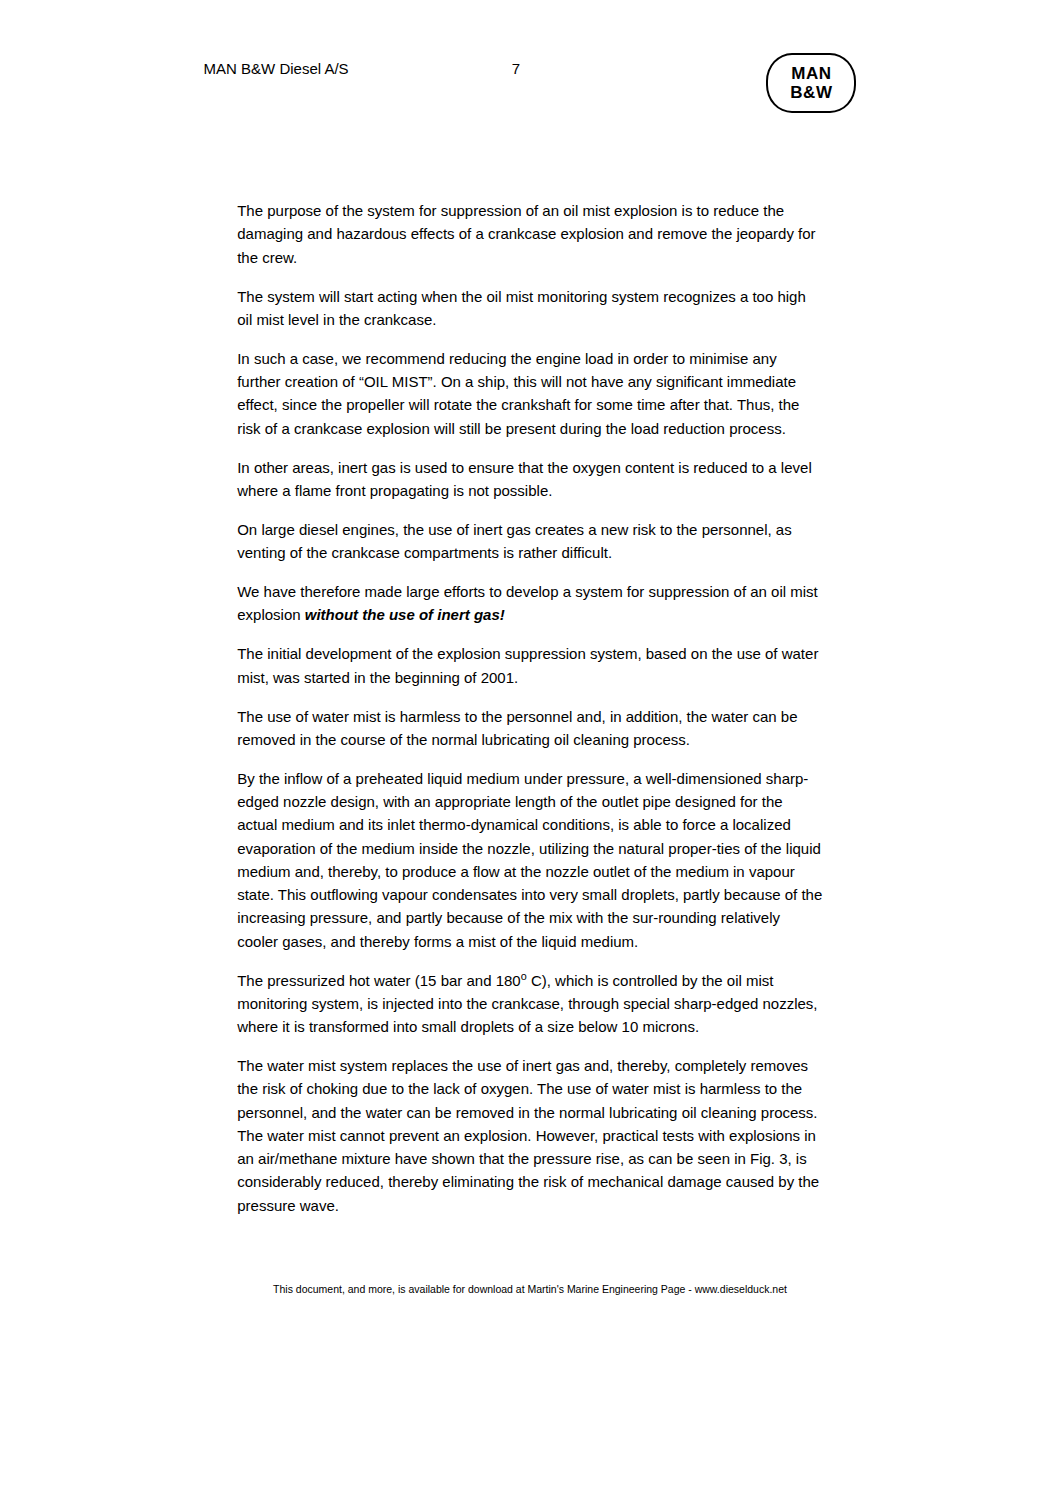MAN B&W Diesel A/S
7
MAN B&W
The purpose of the system for suppression of an oil mist explosion is to reduce the damaging and hazardous effects of a crankcase explosion and remove the jeopardy for the crew.
The system will start acting when the oil mist monitoring system recognizes a too high oil mist level in the crankcase.
In such a case, we recommend reducing the engine load in order to minimise any further creation of “OIL MIST”. On a ship, this will not have any significant immediate effect, since the propeller will rotate the crankshaft for some time after that. Thus, the risk of a crankcase explosion will still be present during the load reduction process.
In other areas, inert gas is used to ensure that the oxygen content is reduced to a level where a flame front propagating is not possible.
On large diesel engines, the use of inert gas creates a new risk to the personnel, as venting of the crankcase compartments is rather difficult.
We have therefore made large efforts to develop a system for suppression of an oil mist explosion without the use of inert gas!
The initial development of the explosion suppression system, based on the use of water mist, was started in the beginning of 2001.
The use of water mist is harmless to the personnel and, in addition, the water can be removed in the course of the normal lubricating oil cleaning process.
By the inflow of a preheated liquid medium under pressure, a well-dimensioned sharp-edged nozzle design, with an appropriate length of the outlet pipe designed for the actual medium and its inlet thermo-dynamical conditions, is able to force a localized evaporation of the medium inside the nozzle, utilizing the natural proper-ties of the liquid medium and, thereby, to produce a flow at the nozzle outlet of the medium in vapour state. This outflowing vapour condensates into very small droplets, partly because of the increasing pressure, and partly because of the mix with the sur-rounding relatively cooler gases, and thereby forms a mist of the liquid medium.
The pressurized hot water (15 bar and 180o C), which is controlled by the oil mist monitoring system, is injected into the crankcase, through special sharp-edged nozzles, where it is transformed into small droplets of a size below 10 microns.
The water mist system replaces the use of inert gas and, thereby, completely removes the risk of choking due to the lack of oxygen. The use of water mist is harmless to the personnel, and the water can be removed in the normal lubricating oil cleaning process. The water mist cannot prevent an explosion. However, practical tests with explosions in an air/methane mixture have shown that the pressure rise, as can be seen in Fig. 3, is considerably reduced, thereby eliminating the risk of mechanical damage caused by the pressure wave.
This document, and more, is available for download at Martin's Marine Engineering Page - www.dieselduck.net